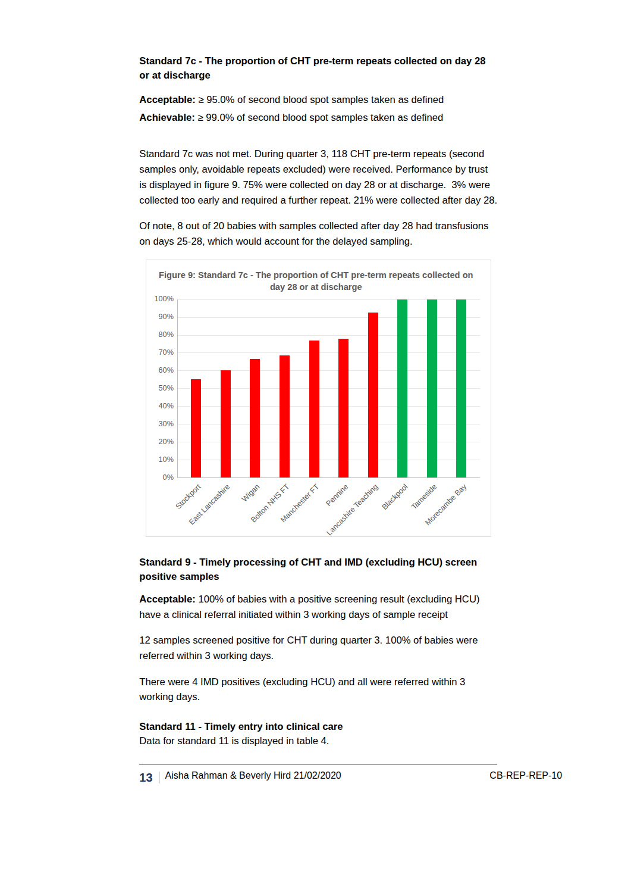Standard 7c - The proportion of CHT pre-term repeats collected on day 28 or at discharge
Acceptable: ≥ 95.0% of second blood spot samples taken as defined
Achievable: ≥ 99.0% of second blood spot samples taken as defined
Standard 7c was not met. During quarter 3, 118 CHT pre-term repeats (second samples only, avoidable repeats excluded) were received. Performance by trust is displayed in figure 9. 75% were collected on day 28 or at discharge. 3% were collected too early and required a further repeat. 21% were collected after day 28.
Of note, 8 out of 20 babies with samples collected after day 28 had transfusions on days 25-28, which would account for the delayed sampling.
Figure 9: Standard 7c - The proportion of CHT pre-term repeats collected on
day 28 or at discharge
100% 90% 80% 70% 60% 50% 40% 30% 20% 10% 0%
Stockport
East Lancashire
Wigan
Bolton NHS FT
Manchester FT
Pennine
Lancashire Teaching
Blackpool
Tameside
Morecambe Bay
Standard 9 - Timely processing of CHT and IMD (excluding HCU) screen positive samples
Acceptable: 100% of babies with a positive screening result (excluding HCU) have a clinical referral initiated within 3 working days of sample receipt
12 samples screened positive for CHT during quarter 3. 100% of babies were referred within 3 working days.
There were 4 IMD positives (excluding HCU) and all were referred within 3 working days.
Standard 11 - Timely entry into clinical care
Data for standard 11 is displayed in table 4.
13
Aisha Rahman & Beverly Hird 21/02/2020 CB-REP-REP-10